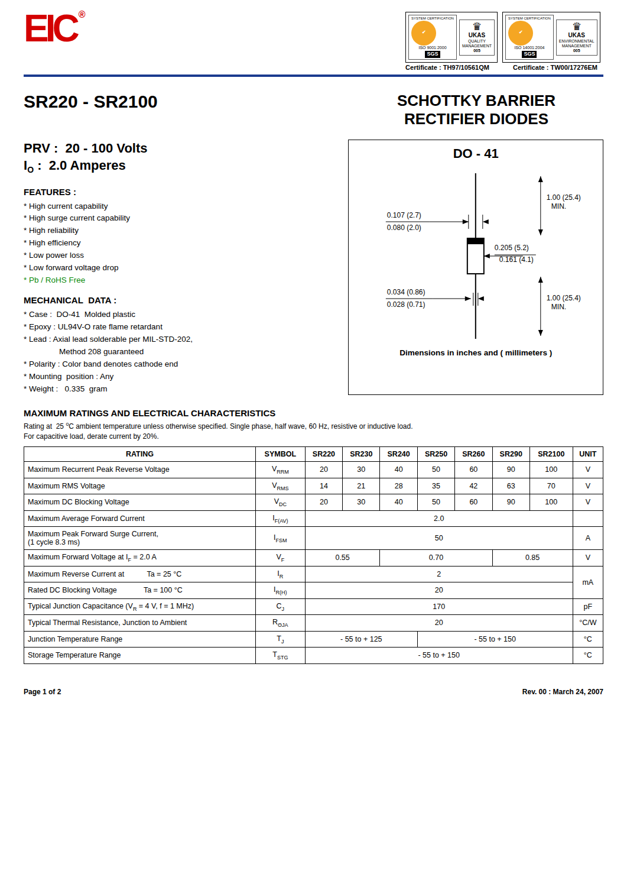EIC®
SYSTEM CERTIFICATION
✔
ISO 9001:2000
SGS
♛
UKAS
QUALITY
MANAGEMENT
005
SYSTEM CERTIFICATION
✔
ISO 14001:2004
SGS
♛
UKAS
ENVIRONMENTAL
MANAGEMENT
005
Certificate : TH97/10561QM Certificate : TW00/17276EM
SR220 - SR2100
SCHOTTKY BARRIER
RECTIFIER DIODES
PRV : 20 - 100 Volts
IO : 2.0 Amperes
FEATURES :
High current capability
High surge current capability
High reliability
High efficiency
Low power loss
Low forward voltage drop
Pb / RoHS Free
MECHANICAL DATA :
Case : DO-41 Molded plastic
Epoxy : UL94V-O rate flame retardant
Lead : Axial lead solderable per MIL-STD-202,
Method 208 guaranteed
Polarity : Color band denotes cathode end
Mounting position : Any
Weight : 0.335 gram
DO - 41
1.00 (25.4) MIN. 1.00 (25.4) MIN. 0.205 (5.2) 0.161 (4.1) 0.107 (2.7) 0.080 (2.0) 0.034 (0.86) 0.028 (0.71)
Dimensions in inches and ( millimeters )
MAXIMUM RATINGS AND ELECTRICAL CHARACTERISTICS
Rating at 25 oC ambient temperature unless otherwise specified. Single phase, half wave, 60 Hz, resistive or inductive load.
For capacitive load, derate current by 20%.
| RATING | SYMBOL | SR220 | SR230 | SR240 | SR250 | SR260 | SR290 | SR2100 | UNIT |
| --- | --- | --- | --- | --- | --- | --- | --- | --- | --- |
| Maximum Recurrent Peak Reverse Voltage | V RRM | 20 | 30 | 40 | 50 | 60 | 90 | 100 | V |
| Maximum RMS Voltage | V RMS | 14 | 21 | 28 | 35 | 42 | 63 | 70 | V |
| Maximum DC Blocking Voltage | V DC | 20 | 30 | 40 | 50 | 60 | 90 | 100 | V |
| Maximum Average Forward Current | I F(AV) | 2.0 | |
| Maximum Peak Forward Surge Current, (1 cycle 8.3 ms) | I FSM | 50 | A |
| Maximum Forward Voltage at I F = 2.0 A | V F | 0.55 | 0.70 | 0.85 | V |
| Maximum Reverse Current at Ta = 25 °C | I R | 2 | mA |
| Rated DC Blocking Voltage Ta = 100 °C | I R(H) | 20 |
| Typical Junction Capacitance (V R = 4 V, f = 1 MHz) | C J | 170 | pF |
| Typical Thermal Resistance, Junction to Ambient | R ΘJA | 20 | °C/W |
| Junction Temperature Range | T J | - 55 to + 125 | - 55 to + 150 | °C |
| Storage Temperature Range | T STG | - 55 to + 150 | °C |
Page 1 of 2 Rev. 00 : March 24, 2007